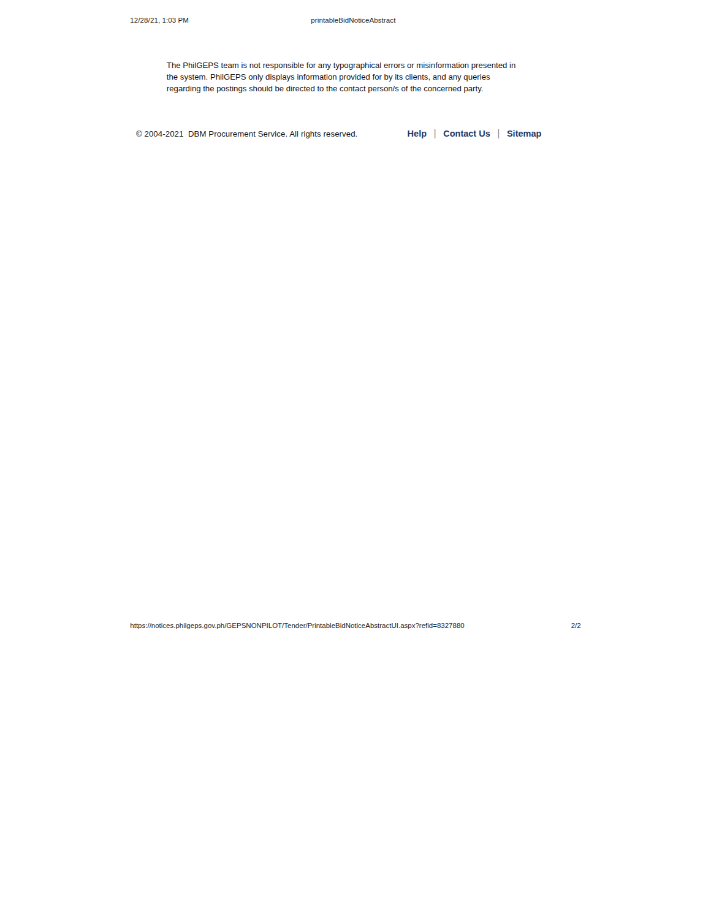12/28/21, 1:03 PM printableBidNoticeAbstract
The PhilGEPS team is not responsible for any typographical errors or misinformation presented in the system. PhilGEPS only displays information provided for by its clients, and any queries regarding the postings should be directed to the contact person/s of the concerned party.
© 2004-2021 DBM Procurement Service. All rights reserved.
Help | Contact Us | Sitemap
https://notices.philgeps.gov.ph/GEPSNONPILOT/Tender/PrintableBidNoticeAbstractUI.aspx?refid=8327880 2/2